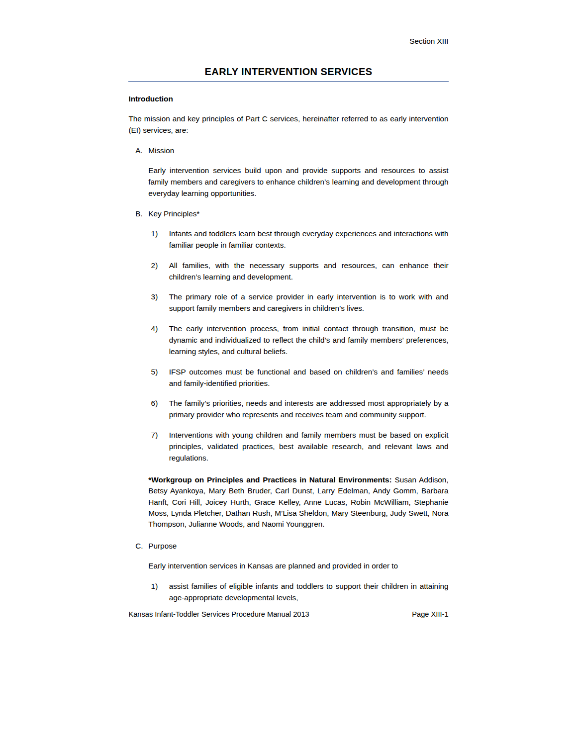Section XIII
EARLY INTERVENTION SERVICES
Introduction
The mission and key principles of Part C services, hereinafter referred to as early intervention (EI) services, are:
A. Mission
Early intervention services build upon and provide supports and resources to assist family members and caregivers to enhance children’s learning and development through everyday learning opportunities.
B. Key Principles*
1) Infants and toddlers learn best through everyday experiences and interactions with familiar people in familiar contexts.
2) All families, with the necessary supports and resources, can enhance their children’s learning and development.
3) The primary role of a service provider in early intervention is to work with and support family members and caregivers in children’s lives.
4) The early intervention process, from initial contact through transition, must be dynamic and individualized to reflect the child’s and family members’ preferences, learning styles, and cultural beliefs.
5) IFSP outcomes must be functional and based on children’s and families’ needs and family-identified priorities.
6) The family’s priorities, needs and interests are addressed most appropriately by a primary provider who represents and receives team and community support.
7) Interventions with young children and family members must be based on explicit principles, validated practices, best available research, and relevant laws and regulations.
*Workgroup on Principles and Practices in Natural Environments: Susan Addison, Betsy Ayankoya, Mary Beth Bruder, Carl Dunst, Larry Edelman, Andy Gomm, Barbara Hanft, Cori Hill, Joicey Hurth, Grace Kelley, Anne Lucas, Robin McWilliam, Stephanie Moss, Lynda Pletcher, Dathan Rush, M’Lisa Sheldon, Mary Steenburg, Judy Swett, Nora Thompson, Julianne Woods, and Naomi Younggren.
C. Purpose
Early intervention services in Kansas are planned and provided in order to
1) assist families of eligible infants and toddlers to support their children in attaining age-appropriate developmental levels,
Kansas Infant-Toddler Services Procedure Manual 2013 Page XIII-1